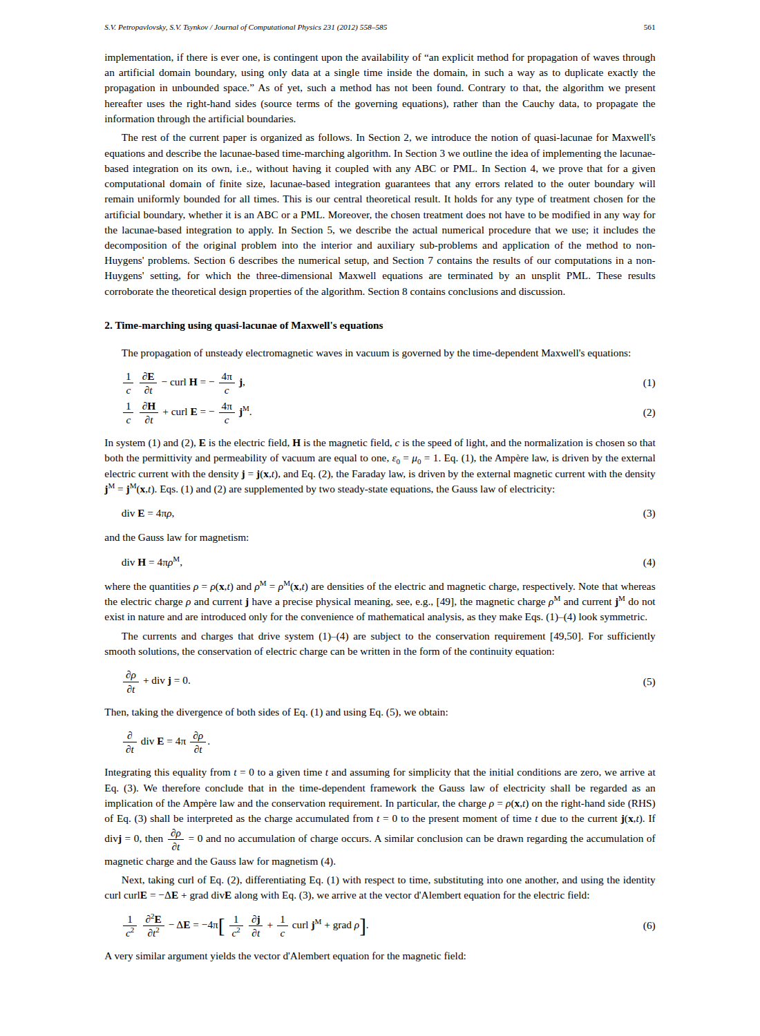S.V. Petropavlovsky, S.V. Tsynkov / Journal of Computational Physics 231 (2012) 558–585 561
implementation, if there is ever one, is contingent upon the availability of “an explicit method for propagation of waves through an artificial domain boundary, using only data at a single time inside the domain, in such a way as to duplicate exactly the propagation in unbounded space.” As of yet, such a method has not been found. Contrary to that, the algorithm we present hereafter uses the right-hand sides (source terms of the governing equations), rather than the Cauchy data, to propagate the information through the artificial boundaries.
The rest of the current paper is organized as follows. In Section 2, we introduce the notion of quasi-lacunae for Maxwell's equations and describe the lacunae-based time-marching algorithm. In Section 3 we outline the idea of implementing the lacunae-based integration on its own, i.e., without having it coupled with any ABC or PML. In Section 4, we prove that for a given computational domain of finite size, lacunae-based integration guarantees that any errors related to the outer boundary will remain uniformly bounded for all times. This is our central theoretical result. It holds for any type of treatment chosen for the artificial boundary, whether it is an ABC or a PML. Moreover, the chosen treatment does not have to be modified in any way for the lacunae-based integration to apply. In Section 5, we describe the actual numerical procedure that we use; it includes the decomposition of the original problem into the interior and auxiliary sub-problems and application of the method to non-Huygens' problems. Section 6 describes the numerical setup, and Section 7 contains the results of our computations in a non-Huygens' setting, for which the three-dimensional Maxwell equations are terminated by an unsplit PML. These results corroborate the theoretical design properties of the algorithm. Section 8 contains conclusions and discussion.
2. Time-marching using quasi-lacunae of Maxwell's equations
The propagation of unsteady electromagnetic waves in vacuum is governed by the time-dependent Maxwell's equations:
1 c ∂E∂t − curl H = − 4π c j, (1)
1 c ∂H∂t + curl E = − 4π c jM. (2)
In system (1) and (2), E is the electric field, H is the magnetic field, c is the speed of light, and the normalization is chosen so that both the permittivity and permeability of vacuum are equal to one, ε0 = μ0 = 1. Eq. (1), the Ampère law, is driven by the external electric current with the density j = j(x,t), and Eq. (2), the Faraday law, is driven by the external magnetic current with the density jM = jM(x,t). Eqs. (1) and (2) are supplemented by two steady-state equations, the Gauss law of electricity:
div E = 4πρ, (3)
and the Gauss law for magnetism:
div H = 4πρM, (4)
where the quantities ρ = ρ(x,t) and ρM = ρM(x,t) are densities of the electric and magnetic charge, respectively. Note that whereas the electric charge ρ and current j have a precise physical meaning, see, e.g., [49], the magnetic charge ρM and current jM do not exist in nature and are introduced only for the convenience of mathematical analysis, as they make Eqs. (1)–(4) look symmetric.
The currents and charges that drive system (1)–(4) are subject to the conservation requirement [49,50]. For sufficiently smooth solutions, the conservation of electric charge can be written in the form of the continuity equation:
∂ρ∂t + div j = 0. (5)
Then, taking the divergence of both sides of Eq. (1) and using Eq. (5), we obtain:
∂∂t div E = 4π ∂ρ∂t.
Integrating this equality from t = 0 to a given time t and assuming for simplicity that the initial conditions are zero, we arrive at Eq. (3). We therefore conclude that in the time-dependent framework the Gauss law of electricity shall be regarded as an implication of the Ampère law and the conservation requirement. In particular, the charge ρ = ρ(x,t) on the right-hand side (RHS) of Eq. (3) shall be interpreted as the charge accumulated from t = 0 to the present moment of time t due to the current j(x,t). If divj = 0, then ∂ρ∂t = 0 and no accumulation of charge occurs. A similar conclusion can be drawn regarding the accumulation of magnetic charge and the Gauss law for magnetism (4).
Next, taking curl of Eq. (2), differentiating Eq. (1) with respect to time, substituting into one another, and using the identity curl curlE = −ΔE + grad divE along with Eq. (3), we arrive at the vector d'Alembert equation for the electric field:
1 c2 ∂2E∂t2 − ΔE = −4π[ 1 c2 ∂j∂t + 1 c curl jM + grad ρ]. (6)
A very similar argument yields the vector d'Alembert equation for the magnetic field: